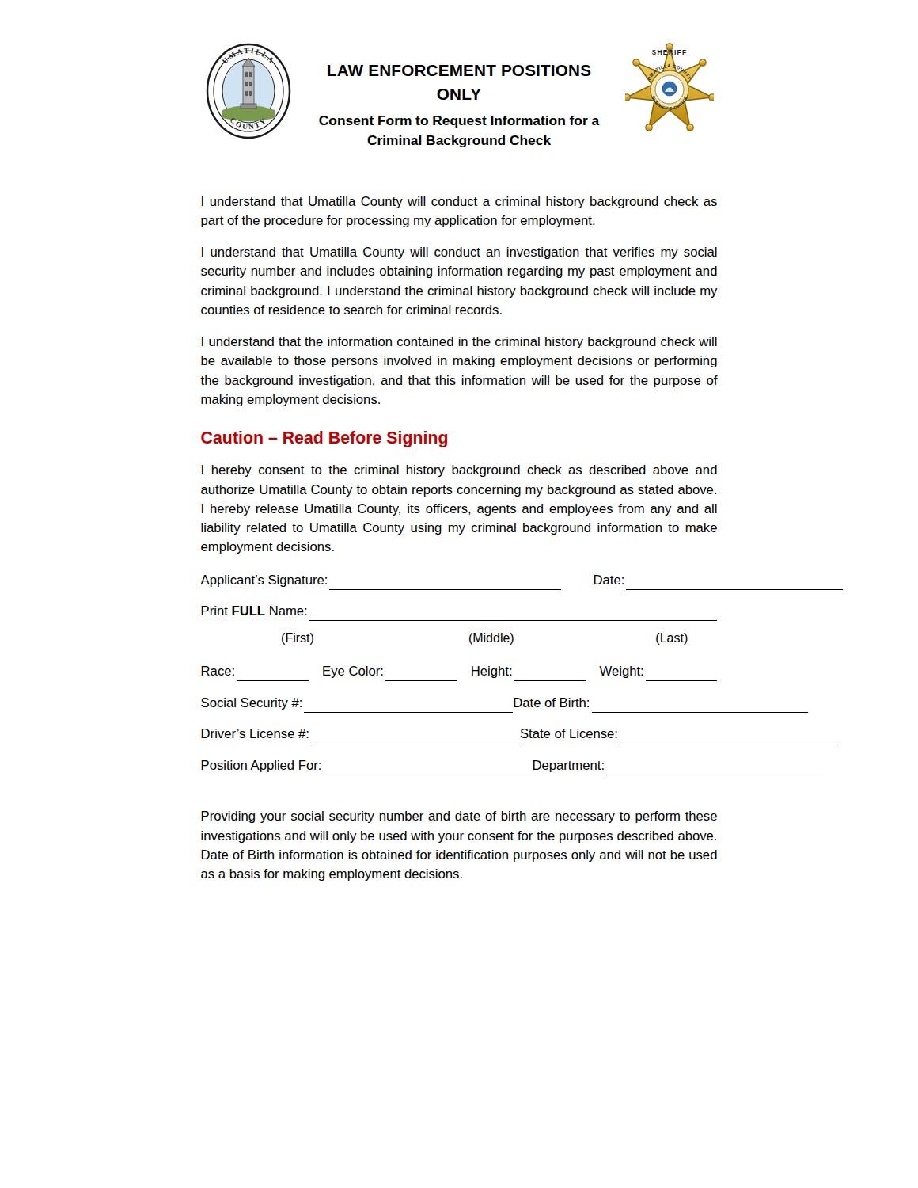UMATILLA COUNTY
LAW ENFORCEMENT POSITIONS ONLY
Consent Form to Request Information for a Criminal Background Check
SHERIFF UMATILLA COUNTY SHERIFF'S OFFICE
I understand that Umatilla County will conduct a criminal history background check as part of the procedure for processing my application for employment.
I understand that Umatilla County will conduct an investigation that verifies my social security number and includes obtaining information regarding my past employment and criminal background. I understand the criminal history background check will include my counties of residence to search for criminal records.
I understand that the information contained in the criminal history background check will be available to those persons involved in making employment decisions or performing the background investigation, and that this information will be used for the purpose of making employment decisions.
Caution – Read Before Signing
I hereby consent to the criminal history background check as described above and authorize Umatilla County to obtain reports concerning my background as stated above. I hereby release Umatilla County, its officers, agents and employees from any and all liability related to Umatilla County using my criminal background information to make employment decisions.
Applicant’s Signature: Date:
Print FULL Name:
(First) (Middle) (Last)
Race: Eye Color: Height: Weight:
Social Security #: Date of Birth:
Driver’s License #: State of License:
Position Applied For: Department:
Providing your social security number and date of birth are necessary to perform these investigations and will only be used with your consent for the purposes described above. Date of Birth information is obtained for identification purposes only and will not be used as a basis for making employment decisions.